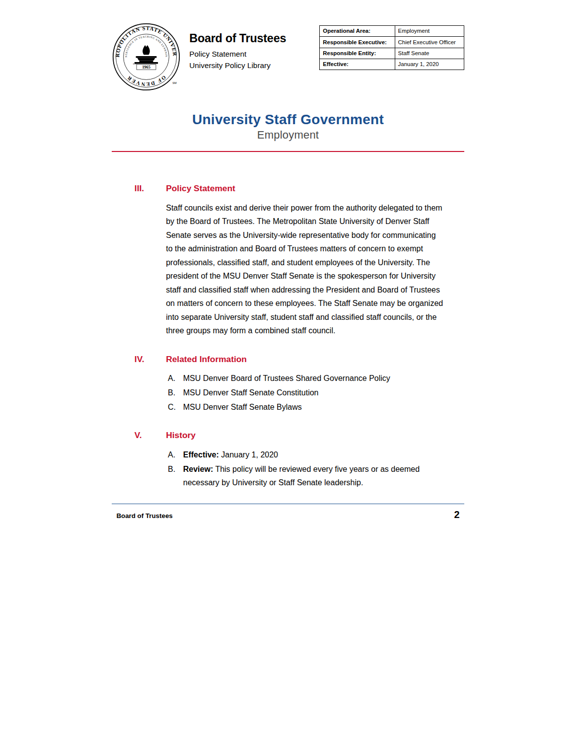Board of Trustees
Policy Statement
University Policy Library
| Operational Area: | Employment |
| Responsible Executive: | Chief Executive Officer |
| Responsible Entity: | Staff Senate |
| Effective: | January 1, 2020 |
University Staff Government
Employment
III.
Policy Statement
Staff councils exist and derive their power from the authority delegated to them by the Board of Trustees. The Metropolitan State University of Denver Staff Senate serves as the University-wide representative body for communicating to the administration and Board of Trustees matters of concern to exempt professionals, classified staff, and student employees of the University. The president of the MSU Denver Staff Senate is the spokesperson for University staff and classified staff when addressing the President and Board of Trustees on matters of concern to these employees. The Staff Senate may be organized into separate University staff, student staff and classified staff councils, or the three groups may form a combined staff council.
IV.
Related Information
MSU Denver Board of Trustees Shared Governance Policy
MSU Denver Staff Senate Constitution
MSU Denver Staff Senate Bylaws
V.
History
Effective: January 1, 2020
Review: This policy will be reviewed every five years or as deemed necessary by University or Staff Senate leadership.
Board of Trustees
2